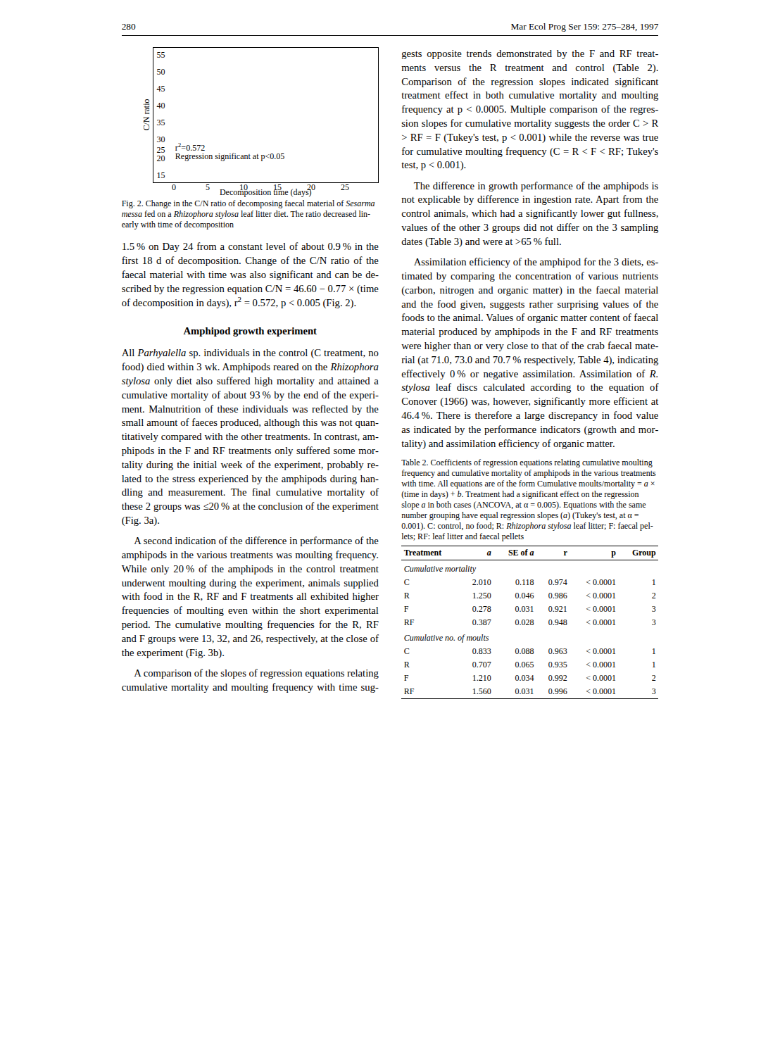280 Mar Ecol Prog Ser 159: 275–284, 1997
C/N ratio 55 50 45 40 35 30 25 20 15 r2=0.572 Regression significant at p<0.05 0 5 10 15 20 25
Decomposition time (days)
Fig. 2. Change in the C/N ratio of decomposing faecal material of Sesarma messa fed on a Rhizophora stylosa leaf litter diet. The ratio decreased linearly with time of decomposition
1.5 % on Day 24 from a constant level of about 0.9 % in the first 18 d of decomposition. Change of the C/N ratio of the faecal material with time was also significant and can be described by the regression equation C/N = 46.60 − 0.77 × (time of decomposition in days), r2 = 0.572, p < 0.005 (Fig. 2).
Amphipod growth experiment
All Parhyalella sp. individuals in the control (C treatment, no food) died within 3 wk. Amphipods reared on the Rhizophora stylosa only diet also suffered high mortality and attained a cumulative mortality of about 93 % by the end of the experiment. Malnutrition of these individuals was reflected by the small amount of faeces produced, although this was not quantitatively compared with the other treatments. In contrast, amphipods in the F and RF treatments only suffered some mortality during the initial week of the experiment, probably related to the stress experienced by the amphipods during handling and measurement. The final cumulative mortality of these 2 groups was ≤20 % at the conclusion of the experiment (Fig. 3a).
A second indication of the difference in performance of the amphipods in the various treatments was moulting frequency. While only 20 % of the amphipods in the control treatment underwent moulting during the experiment, animals supplied with food in the R, RF and F treatments all exhibited higher frequencies of moulting even within the short experimental period. The cumulative moulting frequencies for the R, RF and F groups were 13, 32, and 26, respectively, at the close of the experiment (Fig. 3b).
A comparison of the slopes of regression equations relating cumulative mortality and moulting frequency with time suggests opposite trends demonstrated by the F and RF treatments versus the R treatment and control (Table 2). Comparison of the regression slopes indicated significant treatment effect in both cumulative mortality and moulting frequency at p < 0.0005. Multiple comparison of the regression slopes for cumulative mortality suggests the order C > R > RF = F (Tukey's test, p < 0.001) while the reverse was true for cumulative moulting frequency (C = R < F < RF; Tukey's test, p < 0.001).
The difference in growth performance of the amphipods is not explicable by difference in ingestion rate. Apart from the control animals, which had a significantly lower gut fullness, values of the other 3 groups did not differ on the 3 sampling dates (Table 3) and were at >65 % full.
Assimilation efficiency of the amphipod for the 3 diets, estimated by comparing the concentration of various nutrients (carbon, nitrogen and organic matter) in the faecal material and the food given, suggests rather surprising values of the foods to the animal. Values of organic matter content of faecal material produced by amphipods in the F and RF treatments were higher than or very close to that of the crab faecal material (at 71.0, 73.0 and 70.7 % respectively, Table 4), indicating effectively 0 % or negative assimilation. Assimilation of R. stylosa leaf discs calculated according to the equation of Conover (1966) was, however, significantly more efficient at 46.4 %. There is therefore a large discrepancy in food value as indicated by the performance indicators (growth and mortality) and assimilation efficiency of organic matter.
Table 2. Coefficients of regression equations relating cumulative moulting frequency and cumulative mortality of amphipods in the various treatments with time. All equations are of the form Cumulative moults/mortality = a × (time in days) + b . Treatment had a significant effect on the regression slope a in both cases (ANCOVA, at α = 0.005). Equations with the same number grouping have equal regression slopes ( a ) (Tukey's test, at α = 0.001). C: control, no food; R: Rhizophora stylosa leaf litter; F: faecal pellets; RF: leaf litter and faecal pellets
| Treatment | a | SE of a | r | p | Group |
| --- | --- | --- | --- | --- | --- |
| Cumulative mortality |
| C | 2.010 | 0.118 | 0.974 | < 0.0001 | 1 |
| R | 1.250 | 0.046 | 0.986 | < 0.0001 | 2 |
| F | 0.278 | 0.031 | 0.921 | < 0.0001 | 3 |
| RF | 0.387 | 0.028 | 0.948 | < 0.0001 | 3 |
| Cumulative no. of moults |
| C | 0.833 | 0.088 | 0.963 | < 0.0001 | 1 |
| R | 0.707 | 0.065 | 0.935 | < 0.0001 | 1 |
| F | 1.210 | 0.034 | 0.992 | < 0.0001 | 2 |
| RF | 1.560 | 0.031 | 0.996 | < 0.0001 | 3 |